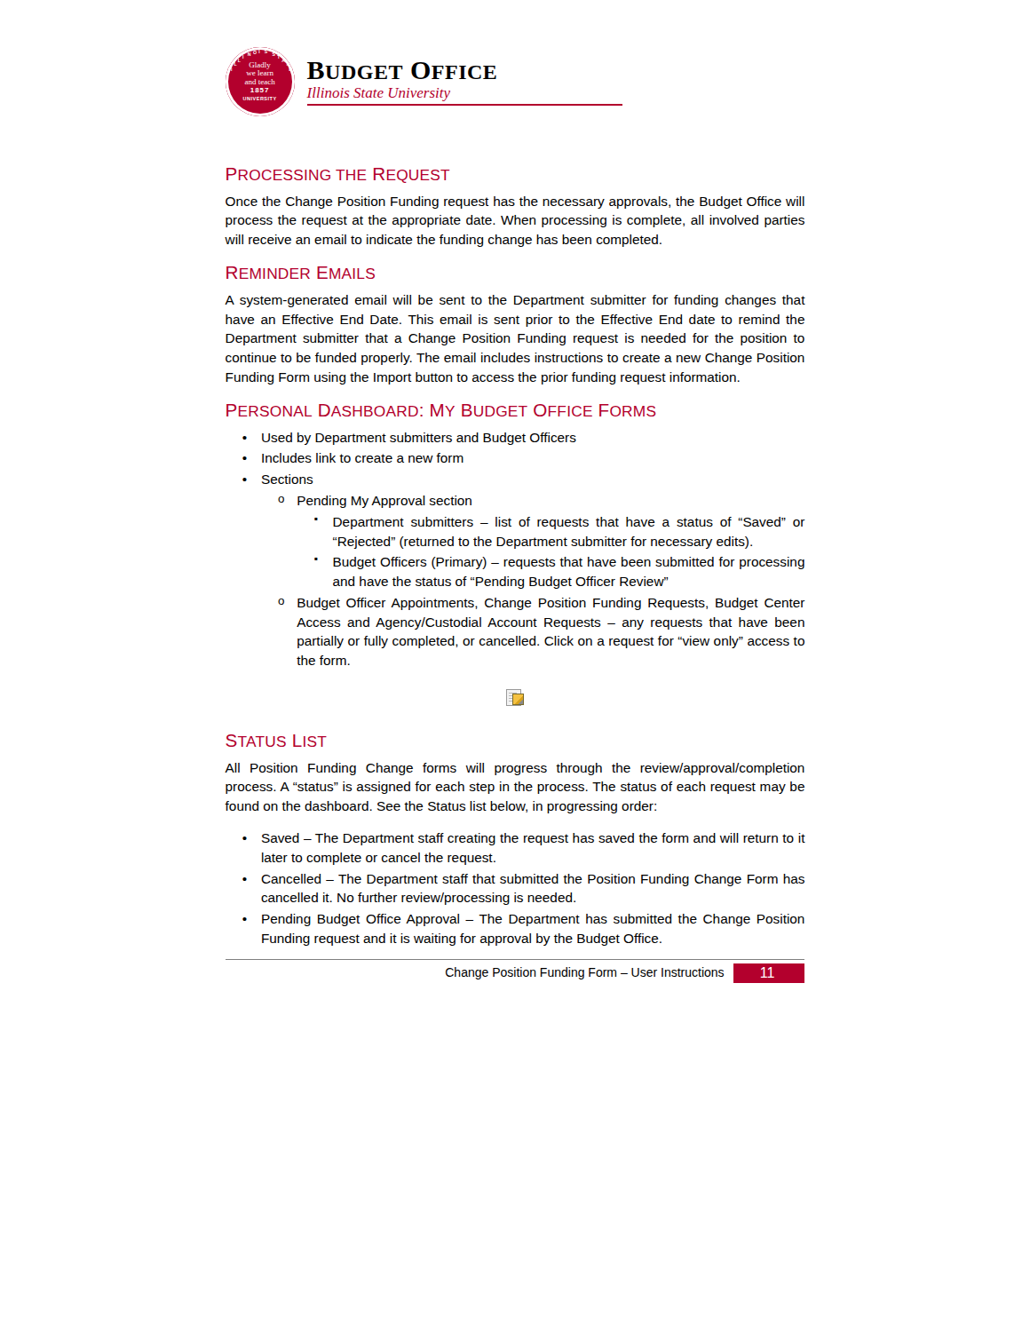I L L I N O I S S T A T E
Gladly we learn and teach 1857 UNIVERSITY
BUDGET OFFICE Illinois State University
PROCESSING THE REQUEST
Once the Change Position Funding request has the necessary approvals, the Budget Office will process the request at the appropriate date. When processing is complete, all involved parties will receive an email to indicate the funding change has been completed.
REMINDER EMAILS
A system-generated email will be sent to the Department submitter for funding changes that have an Effective End Date. This email is sent prior to the Effective End date to remind the Department submitter that a Change Position Funding request is needed for the position to continue to be funded properly. The email includes instructions to create a new Change Position Funding Form using the Import button to access the prior funding request information.
PERSONAL DASHBOARD: MY BUDGET OFFICE FORMS
Used by Department submitters and Budget Officers
Includes link to create a new form
Sections
Pending My Approval section
Department submitters – list of requests that have a status of “Saved” or “Rejected” (returned to the Department submitter for necessary edits).
Budget Officers (Primary) – requests that have been submitted for processing and have the status of “Pending Budget Officer Review”
Budget Officer Appointments, Change Position Funding Requests, Budget Center Access and Agency/Custodial Account Requests – any requests that have been partially or fully completed, or cancelled. Click on a request for “view only” access to the form.
STATUS LIST
All Position Funding Change forms will progress through the review/approval/completion process. A “status” is assigned for each step in the process. The status of each request may be found on the dashboard. See the Status list below, in progressing order:
Saved – The Department staff creating the request has saved the form and will return to it later to complete or cancel the request.
Cancelled – The Department staff that submitted the Position Funding Change Form has cancelled it. No further review/processing is needed.
Pending Budget Office Approval – The Department has submitted the Change Position Funding request and it is waiting for approval by the Budget Office.
Change Position Funding Form – User Instructions
11